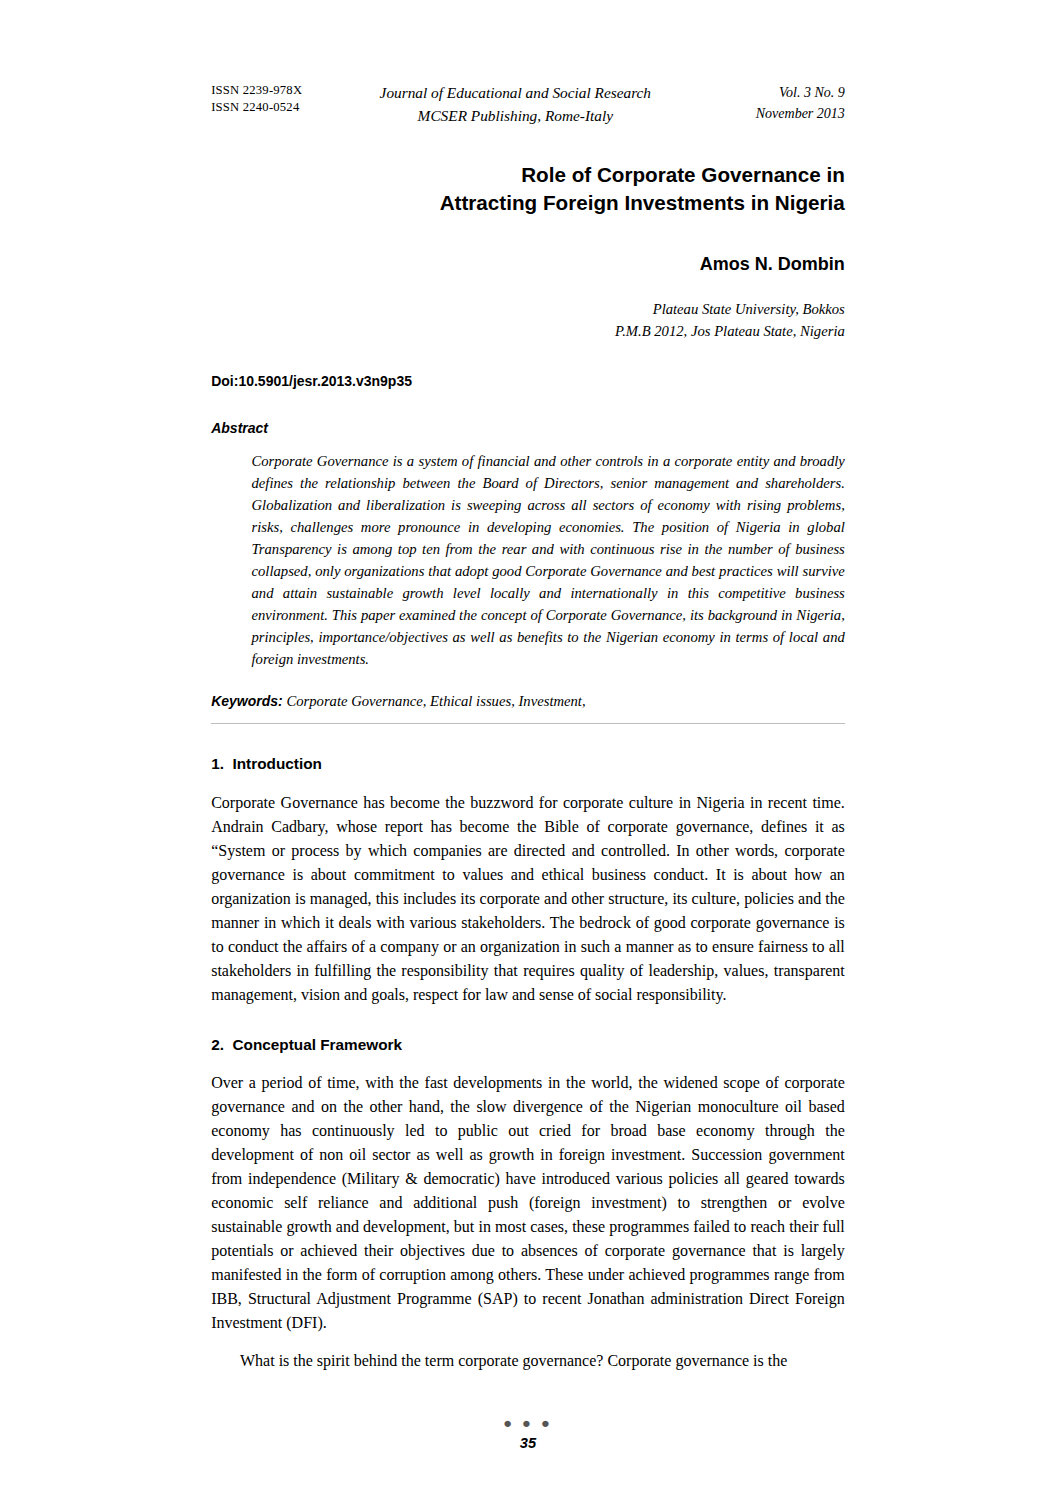| ISSN 2239-978X ISSN 2240-0524 | Journal of Educational and Social Research MCSER Publishing, Rome-Italy | Vol. 3 No. 9 November 2013 |
Role of Corporate Governance in
Attracting Foreign Investments in Nigeria
Amos N. Dombin
Plateau State University, Bokkos
P.M.B 2012, Jos Plateau State, Nigeria
Doi:10.5901/jesr.2013.v3n9p35
Abstract
Corporate Governance is a system of financial and other controls in a corporate entity and broadly defines the relationship between the Board of Directors, senior management and shareholders. Globalization and liberalization is sweeping across all sectors of economy with rising problems, risks, challenges more pronounce in developing economies. The position of Nigeria in global Transparency is among top ten from the rear and with continuous rise in the number of business collapsed, only organizations that adopt good Corporate Governance and best practices will survive and attain sustainable growth level locally and internationally in this competitive business environment. This paper examined the concept of Corporate Governance, its background in Nigeria, principles, importance/objectives as well as benefits to the Nigerian economy in terms of local and foreign investments.
Keywords: Corporate Governance, Ethical issues, Investment,
1. Introduction
Corporate Governance has become the buzzword for corporate culture in Nigeria in recent time. Andrain Cadbary, whose report has become the Bible of corporate governance, defines it as “System or process by which companies are directed and controlled. In other words, corporate governance is about commitment to values and ethical business conduct. It is about how an organization is managed, this includes its corporate and other structure, its culture, policies and the manner in which it deals with various stakeholders. The bedrock of good corporate governance is to conduct the affairs of a company or an organization in such a manner as to ensure fairness to all stakeholders in fulfilling the responsibility that requires quality of leadership, values, transparent management, vision and goals, respect for law and sense of social responsibility.
2. Conceptual Framework
Over a period of time, with the fast developments in the world, the widened scope of corporate governance and on the other hand, the slow divergence of the Nigerian monoculture oil based economy has continuously led to public out cried for broad base economy through the development of non oil sector as well as growth in foreign investment. Succession government from independence (Military & democratic) have introduced various policies all geared towards economic self reliance and additional push (foreign investment) to strengthen or evolve sustainable growth and development, but in most cases, these programmes failed to reach their full potentials or achieved their objectives due to absences of corporate governance that is largely manifested in the form of corruption among others. These under achieved programmes range from IBB, Structural Adjustment Programme (SAP) to recent Jonathan administration Direct Foreign Investment (DFI).
What is the spirit behind the term corporate governance? Corporate governance is the
● ● ●
35